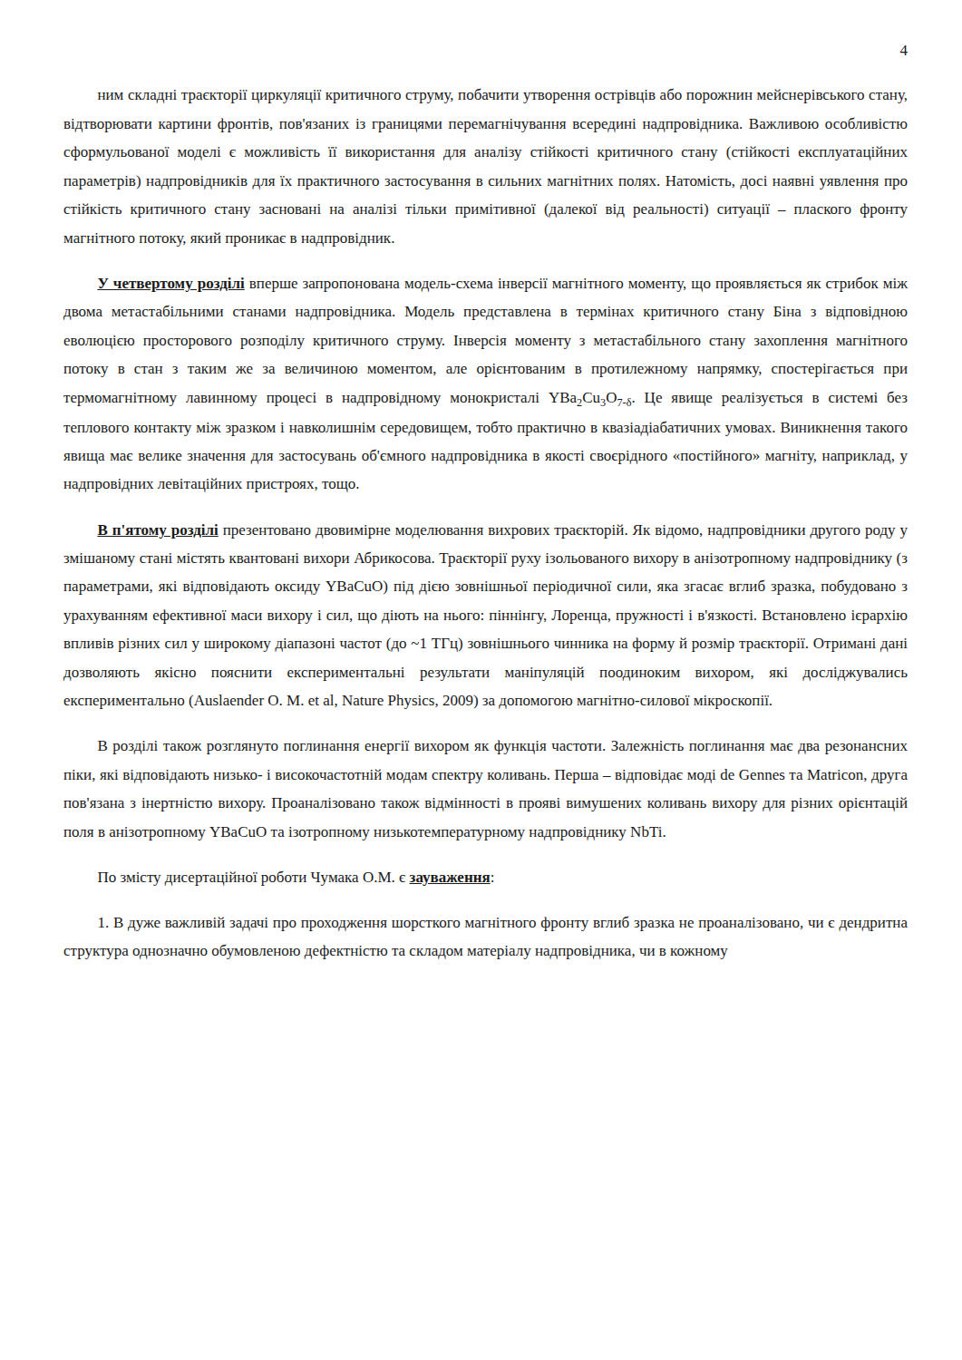4
ним складні траєкторії циркуляції критичного струму, побачити утворення острівців або порожнин мейснерівського стану, відтворювати картини фронтів, пов'язаних із границями перемагнічування всередині надпровідника. Важливою особливістю сформульованої моделі є можливість її використання для аналізу стійкості критичного стану (стійкості експлуатаційних параметрів) надпровідників для їх практичного застосування в сильних магнітних полях. Натомість, досі наявні уявлення про стійкість критичного стану засновані на аналізі тільки примітивної (далекої від реальності) ситуації – плаского фронту магнітного потоку, який проникає в надпровідник.
У четвертому розділі вперше запропонована модель-схема інверсії магнітного моменту, що проявляється як стрибок між двома метастабільними станами надпровідника. Модель представлена в термінах критичного стану Біна з відповідною еволюцією просторового розподілу критичного струму. Інверсія моменту з метастабільного стану захоплення магнітного потоку в стан з таким же за величиною моментом, але орієнтованим в протилежному напрямку, спостерігається при термомагнітному лавинному процесі в надпровідному монокристалі YBa2Cu3O7-δ. Це явище реалізується в системі без теплового контакту між зразком і навколишнім середовищем, тобто практично в квазіадіабатичних умовах. Виникнення такого явища має велике значення для застосувань об'ємного надпровідника в якості своєрідного «постійного» магніту, наприклад, у надпровідних левітаційних пристроях, тощо.
В п'ятому розділі презентовано двовимірне моделювання вихрових траєкторій. Як відомо, надпровідники другого роду у змішаному стані містять квантовані вихори Абрикосова. Траєкторії руху ізольованого вихору в анізотропному надпровіднику (з параметрами, які відповідають оксиду YBaCuO) під дією зовнішньої періодичної сили, яка згасає вглиб зразка, побудовано з урахуванням ефективної маси вихору і сил, що діють на нього: піннінгу, Лоренца, пружності і в'язкості. Встановлено ієрархію впливів різних сил у широкому діапазоні частот (до ~1 ТГц) зовнішнього чинника на форму й розмір траєкторії. Отримані дані дозволяють якісно пояснити експериментальні результати маніпуляцій поодиноким вихором, які досліджувались експериментально (Auslaender O. M. et al, Nature Physics, 2009) за допомогою магнітно-силової мікроскопії.
В розділі також розглянуто поглинання енергії вихором як функція частоти. Залежність поглинання має два резонансних піки, які відповідають низько- і високочастотній модам спектру коливань. Перша – відповідає моді de Gennes та Matricon, друга пов'язана з інертністю вихору. Проаналізовано також відмінності в прояві вимушених коливань вихору для різних орієнтацій поля в анізотропному YBaCuO та ізотропному низькотемпературному надпровіднику NbTi.
По змісту дисертаційної роботи Чумака О.М. є зауваження:
1. В дуже важливій задачі про проходження шорсткого магнітного фронту вглиб зразка не проаналізовано, чи є дендритна структура однозначно обумовленою дефектністю та складом матеріалу надпровідника, чи в кожному